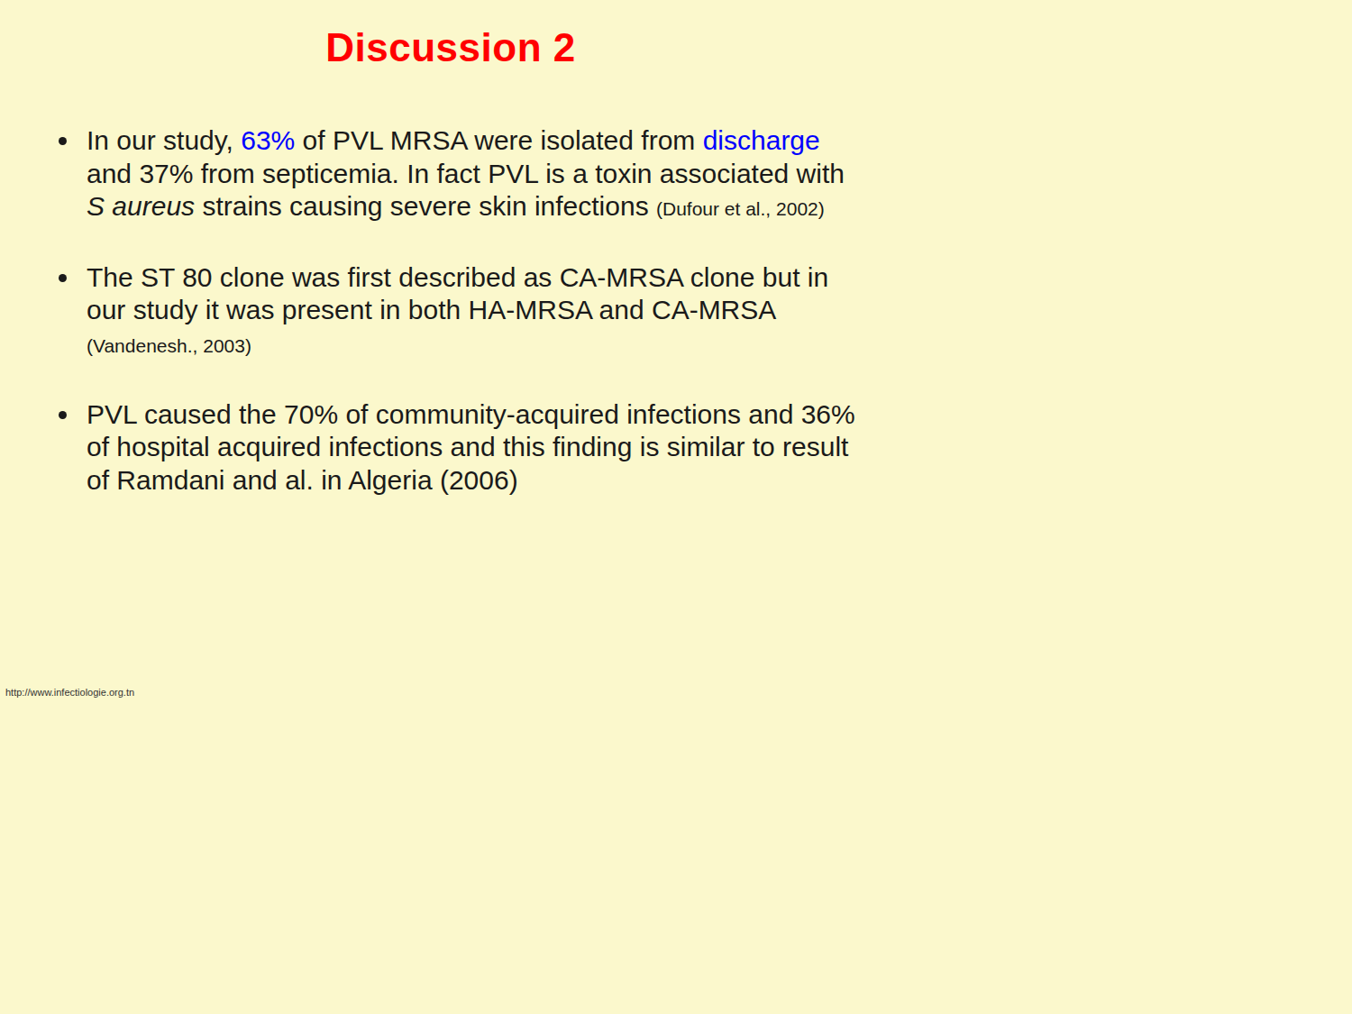Discussion 2
In our study, 63% of PVL MRSA were isolated from discharge and 37% from septicemia. In fact PVL is a toxin associated with S aureus strains causing severe skin infections (Dufour et al., 2002)
The ST 80 clone was first described as CA-MRSA clone but in our study it was present in both HA-MRSA and CA-MRSA (Vandenesh., 2003)
PVL caused the 70% of community-acquired infections and 36% of hospital acquired infections and this finding is similar to result of Ramdani and al. in Algeria (2006)
http://www.infectiologie.org.tn